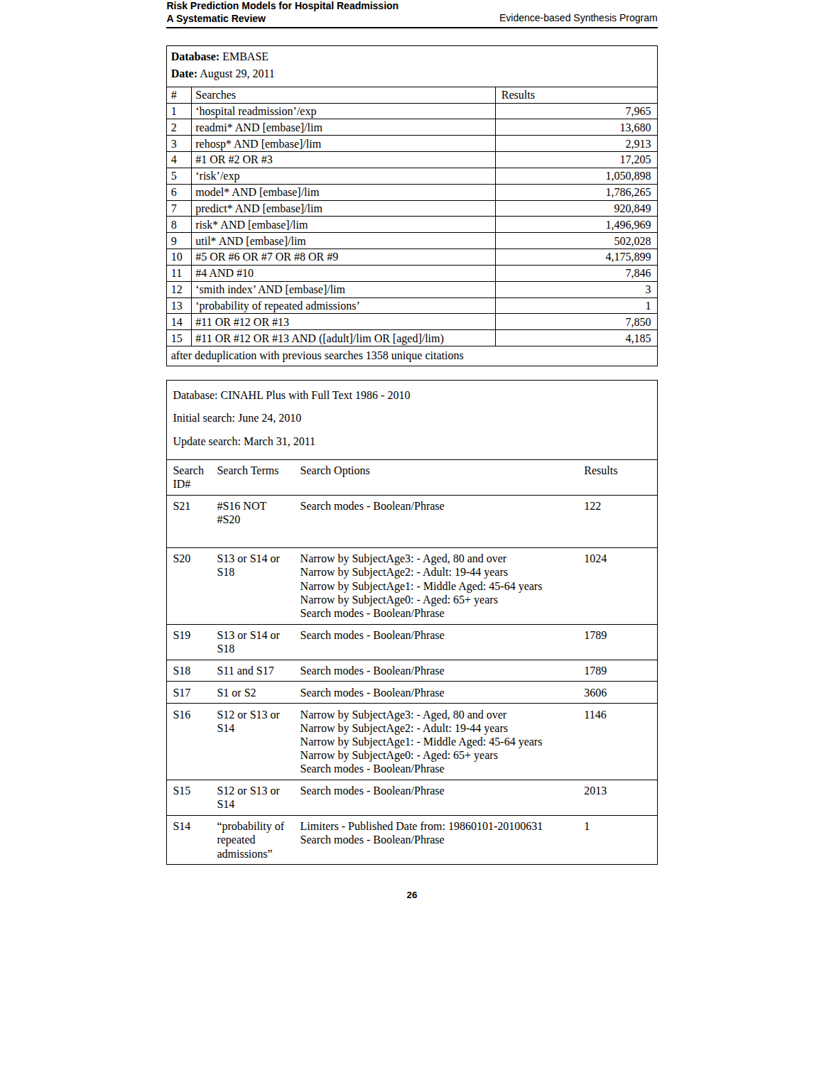Risk Prediction Models for Hospital Readmission
A Systematic Review
Evidence-based Synthesis Program
| Database: EMBASE |
| Date: August 29, 2011 |
| # | Searches | Results |
| 1 | ‘hospital readmission’/exp | 7,965 |
| 2 | readmi* AND [embase]/lim | 13,680 |
| 3 | rehosp* AND [embase]/lim | 2,913 |
| 4 | #1 OR #2 OR #3 | 17,205 |
| 5 | ‘risk’/exp | 1,050,898 |
| 6 | model* AND [embase]/lim | 1,786,265 |
| 7 | predict* AND [embase]/lim | 920,849 |
| 8 | risk* AND [embase]/lim | 1,496,969 |
| 9 | util* AND [embase]/lim | 502,028 |
| 10 | #5 OR #6 OR #7 OR #8 OR #9 | 4,175,899 |
| 11 | #4 AND #10 | 7,846 |
| 12 | ‘smith index’ AND [embase]/lim | 3 |
| 13 | ‘probability of repeated admissions’ | 1 |
| 14 | #11 OR #12 OR #13 | 7,850 |
| 15 | #11 OR #12 OR #13 AND ([adult]/lim OR [aged]/lim) | 4,185 |
| after deduplication with previous searches 1358 unique citations |
Database: CINAHL Plus with Full Text 1986 - 2010
Initial search: June 24, 2010
Update search: March 31, 2011
| Search ID# | Search Terms | Search Options | Results |
| --- | --- | --- | --- |
| S21 | #S16 NOT #S20 | Search modes - Boolean/Phrase | 122 |
| S20 | S13 or S14 or S18 | Narrow by SubjectAge3: - Aged, 80 and over Narrow by SubjectAge2: - Adult: 19-44 years Narrow by SubjectAge1: - Middle Aged: 45-64 years Narrow by SubjectAge0: - Aged: 65+ years Search modes - Boolean/Phrase | 1024 |
| S19 | S13 or S14 or S18 | Search modes - Boolean/Phrase | 1789 |
| S18 | S11 and S17 | Search modes - Boolean/Phrase | 1789 |
| S17 | S1 or S2 | Search modes - Boolean/Phrase | 3606 |
| S16 | S12 or S13 or S14 | Narrow by SubjectAge3: - Aged, 80 and over Narrow by SubjectAge2: - Adult: 19-44 years Narrow by SubjectAge1: - Middle Aged: 45-64 years Narrow by SubjectAge0: - Aged: 65+ years Search modes - Boolean/Phrase | 1146 |
| S15 | S12 or S13 or S14 | Search modes - Boolean/Phrase | 2013 |
| S14 | “probability of repeated admissions” | Limiters - Published Date from: 19860101-20100631 Search modes - Boolean/Phrase | 1 |
26